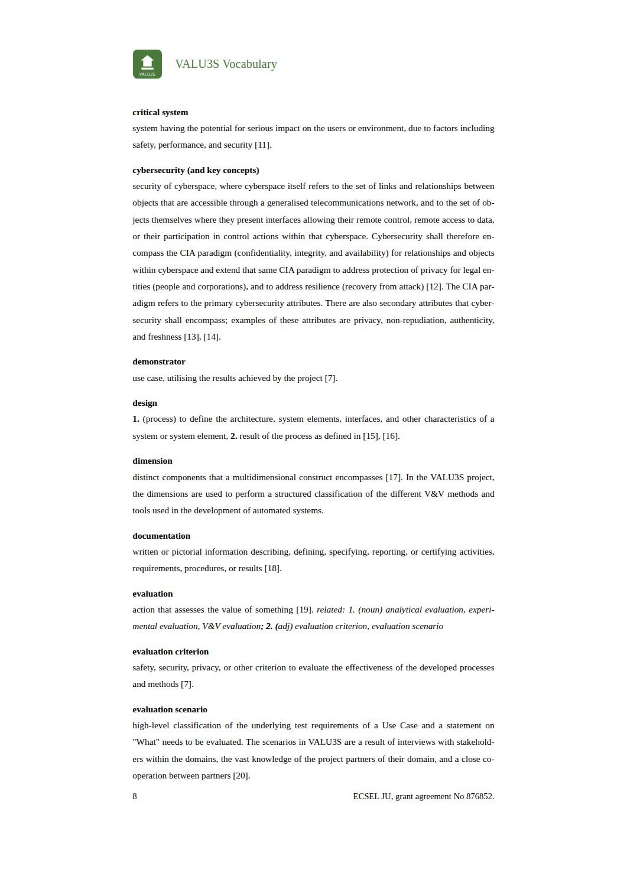VALU3S
VALU3S Vocabulary
critical system
system having the potential for serious impact on the users or environment, due to factors including safety, performance, and security [11].
cybersecurity (and key concepts)
security of cyberspace, where cyberspace itself refers to the set of links and relationships between objects that are accessible through a generalised telecommunications network, and to the set of objects themselves where they present interfaces allowing their remote control, remote access to data, or their participation in control actions within that cyberspace. Cybersecurity shall therefore encompass the CIA paradigm (confidentiality, integrity, and availability) for relationships and objects within cyberspace and extend that same CIA paradigm to address protection of privacy for legal entities (people and corporations), and to address resilience (recovery from attack) [12]. The CIA paradigm refers to the primary cybersecurity attributes. There are also secondary attributes that cybersecurity shall encompass; examples of these attributes are privacy, non-repudiation, authenticity, and freshness [13], [14].
demonstrator
use case, utilising the results achieved by the project [7].
design
1. (process) to define the architecture, system elements, interfaces, and other characteristics of a system or system element, 2. result of the process as defined in [15], [16].
dimension
distinct components that a multidimensional construct encompasses [17]. In the VALU3S project, the dimensions are used to perform a structured classification of the different V&V methods and tools used in the development of automated systems.
documentation
written or pictorial information describing, defining, specifying, reporting, or certifying activities, requirements, procedures, or results [18].
evaluation
action that assesses the value of something [19]. related: 1. (noun) analytical evaluation, experimental evaluation, V&V evaluation; 2. (adj) evaluation criterion, evaluation scenario
evaluation criterion
safety, security, privacy, or other criterion to evaluate the effectiveness of the developed processes and methods [7].
evaluation scenario
high-level classification of the underlying test requirements of a Use Case and a statement on "What" needs to be evaluated. The scenarios in VALU3S are a result of interviews with stakeholders within the domains, the vast knowledge of the project partners of their domain, and a close cooperation between partners [20].
8
ECSEL JU, grant agreement No 876852.